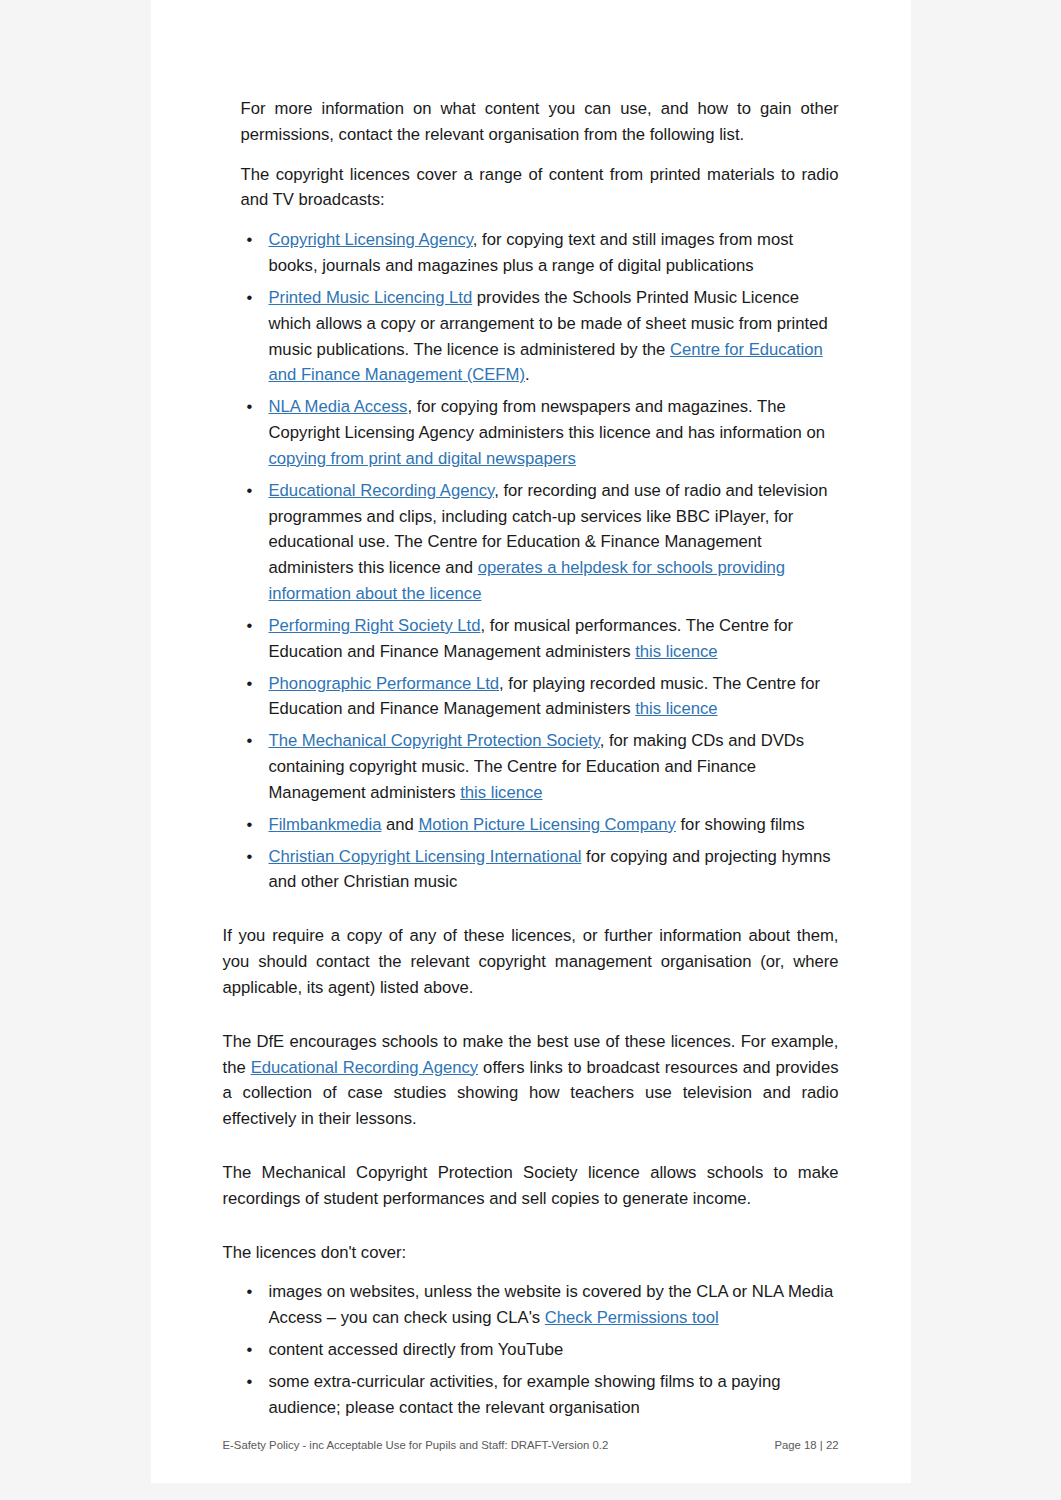For more information on what content you can use, and how to gain other permissions, contact the relevant organisation from the following list.
The copyright licences cover a range of content from printed materials to radio and TV broadcasts:
Copyright Licensing Agency, for copying text and still images from most books, journals and magazines plus a range of digital publications
Printed Music Licencing Ltd provides the Schools Printed Music Licence which allows a copy or arrangement to be made of sheet music from printed music publications. The licence is administered by the Centre for Education and Finance Management (CEFM).
NLA Media Access, for copying from newspapers and magazines. The Copyright Licensing Agency administers this licence and has information on copying from print and digital newspapers
Educational Recording Agency, for recording and use of radio and television programmes and clips, including catch-up services like BBC iPlayer, for educational use. The Centre for Education & Finance Management administers this licence and operates a helpdesk for schools providing information about the licence
Performing Right Society Ltd, for musical performances. The Centre for Education and Finance Management administers this licence
Phonographic Performance Ltd, for playing recorded music. The Centre for Education and Finance Management administers this licence
The Mechanical Copyright Protection Society, for making CDs and DVDs containing copyright music. The Centre for Education and Finance Management administers this licence
Filmbankmedia and Motion Picture Licensing Company for showing films
Christian Copyright Licensing International for copying and projecting hymns and other Christian music
If you require a copy of any of these licences, or further information about them, you should contact the relevant copyright management organisation (or, where applicable, its agent) listed above.
The DfE encourages schools to make the best use of these licences. For example, the Educational Recording Agency offers links to broadcast resources and provides a collection of case studies showing how teachers use television and radio effectively in their lessons.
The Mechanical Copyright Protection Society licence allows schools to make recordings of student performances and sell copies to generate income.
The licences don't cover:
images on websites, unless the website is covered by the CLA or NLA Media Access – you can check using CLA's Check Permissions tool
content accessed directly from YouTube
some extra-curricular activities, for example showing films to a paying audience; please contact the relevant organisation
E-Safety Policy - inc Acceptable Use for Pupils and Staff: DRAFT-Version 0.2 Page 18 | 22